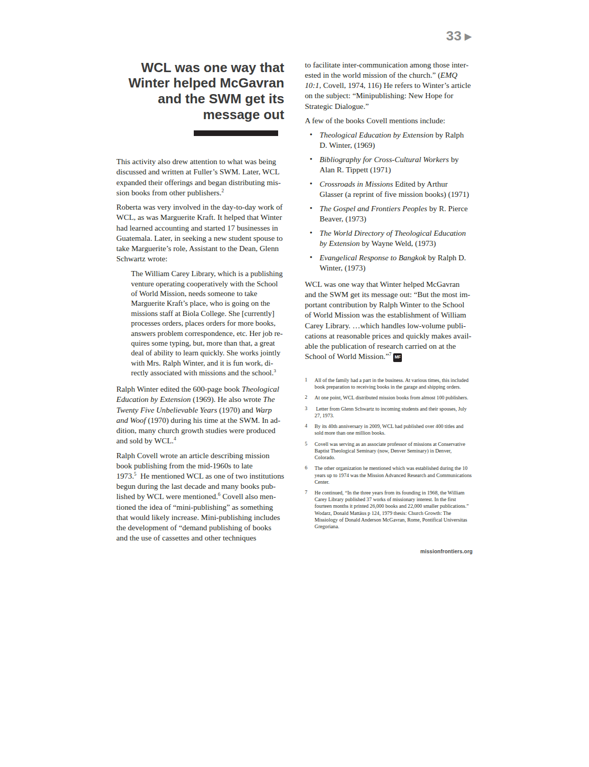33▶
WCL was one way that Winter helped McGavran and the SWM get its message out
This activity also drew attention to what was being discussed and written at Fuller’s SWM. Later, WCL expanded their offerings and began distributing mission books from other publishers.2
Roberta was very involved in the day-to-day work of WCL, as was Marguerite Kraft. It helped that Winter had learned accounting and started 17 businesses in Guatemala. Later, in seeking a new student spouse to take Marguerite’s role, Assistant to the Dean, Glenn Schwartz wrote:
The William Carey Library, which is a publishing venture operating cooperatively with the School of World Mission, needs someone to take Marguerite Kraft’s place, who is going on the missions staff at Biola College. She [currently] processes orders, places orders for more books, answers problem correspondence, etc. Her job requires some typing, but, more than that, a great deal of ability to learn quickly. She works jointly with Mrs. Ralph Winter, and it is fun work, directly associated with missions and the school.3
Ralph Winter edited the 600-page book Theological Education by Extension (1969). He also wrote The Twenty Five Unbelievable Years (1970) and Warp and Woof (1970) during his time at the SWM. In addition, many church growth studies were produced and sold by WCL.4
Ralph Covell wrote an article describing mission book publishing from the mid-1960s to late 1973.5 He mentioned WCL as one of two institutions begun during the last decade and many books published by WCL were mentioned.6 Covell also mentioned the idea of “mini-publishing” as something that would likely increase. Mini-publishing includes the development of “demand publishing of books and the use of cassettes and other techniques
to facilitate inter-communication among those interested in the world mission of the church.” (EMQ 10:1, Covell, 1974, 116) He refers to Winter’s article on the subject: “Minipublishing: New Hope for Strategic Dialogue.”
A few of the books Covell mentions include:
Theological Education by Extension by Ralph D. Winter, (1969)
Bibliography for Cross-Cultural Workers by Alan R. Tippett (1971)
Crossroads in Missions Edited by Arthur Glasser (a reprint of five mission books) (1971)
The Gospel and Frontiers Peoples by R. Pierce Beaver, (1973)
The World Directory of Theological Education by Extension by Wayne Weld, (1973)
Evangelical Response to Bangkok by Ralph D. Winter, (1973)
WCL was one way that Winter helped McGavran and the SWM get its message out: “But the most important contribution by Ralph Winter to the School of World Mission was the establishment of William Carey Library. …which handles low-volume publications at reasonable prices and quickly makes available the publication of research carried on at the School of World Mission.”7MF
1 All of the family had a part in the business. At various times, this included book preparation to receiving books in the garage and shipping orders.
2 At one point, WCL distributed mission books from almost 100 publishers.
3 Letter from Glenn Schwartz to incoming students and their spouses, July 27, 1973.
4 By its 40th anniversary in 2009, WCL had published over 400 titles and sold more than one million books.
5 Covell was serving as an associate professor of missions at Conservative Baptist Theological Seminary (now, Denver Seminary) in Denver, Colorado.
6 The other organization he mentioned which was established during the 10 years up to 1974 was the Mission Advanced Research and Communications Center.
7 He continued, “In the three years from its founding in 1968, the William Carey Library published 37 works of missionary interest. In the first fourteen months it printed 26,000 books and 22,000 smaller publications.” Wodarz, Donald Mattäus p 124, 1979 thesis: Church Growth: The Missiology of Donald Anderson McGavran, Rome, Pontifical Universitas Gregoriana.
missionfrontiers.org